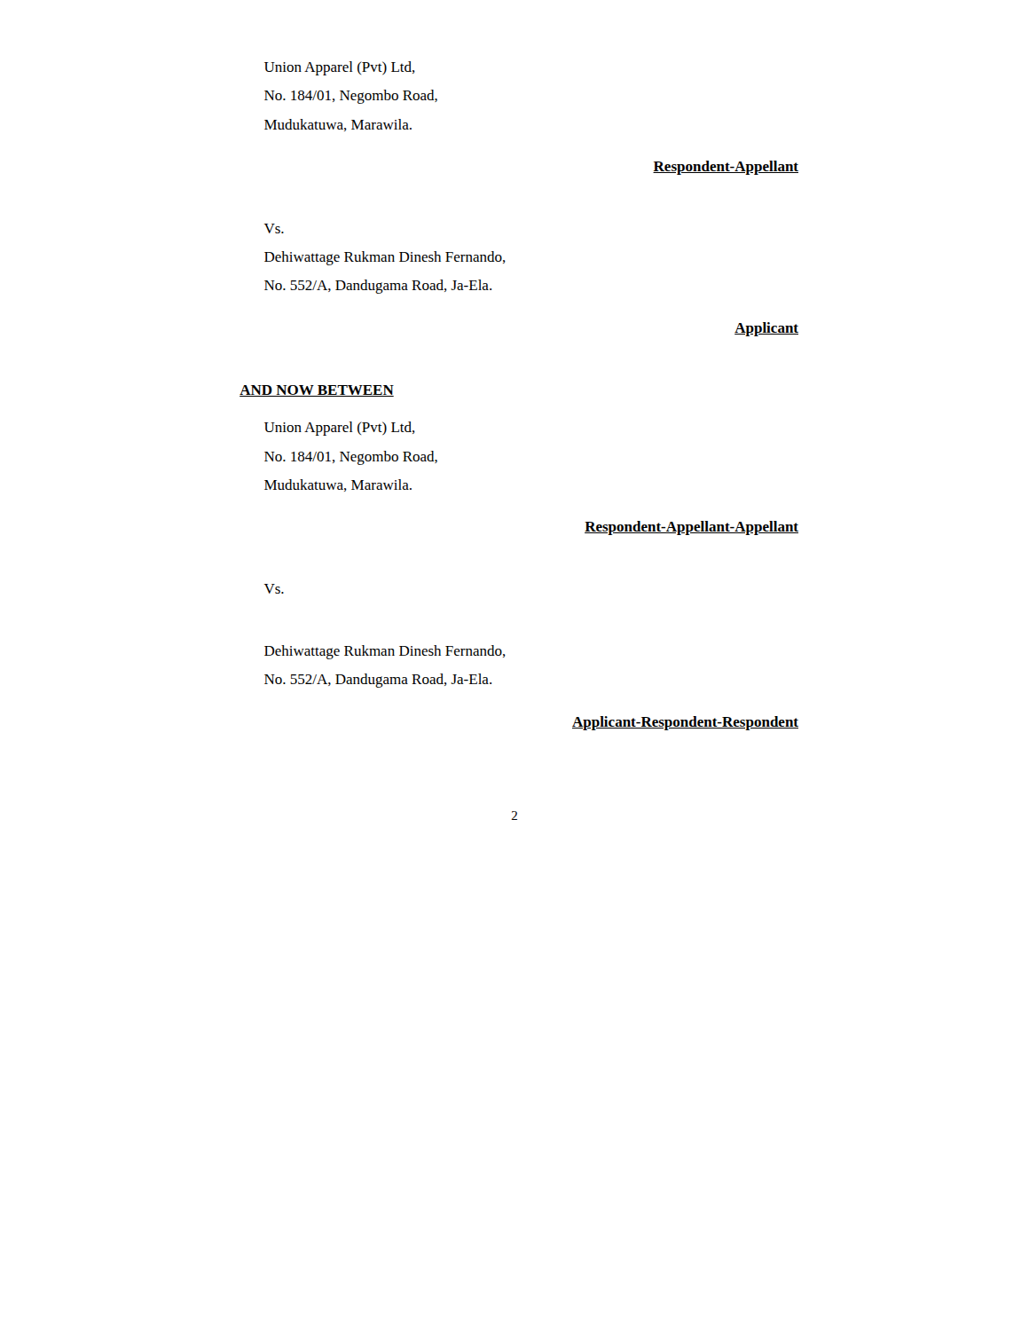Union Apparel (Pvt) Ltd,
No. 184/01, Negombo Road,
Mudukatuwa, Marawila.
Respondent-Appellant
Vs.
Dehiwattage Rukman Dinesh Fernando,
No. 552/A, Dandugama Road, Ja-Ela.
Applicant
AND NOW BETWEEN
Union Apparel (Pvt) Ltd,
No. 184/01, Negombo Road,
Mudukatuwa, Marawila.
Respondent-Appellant-Appellant
Vs.
Dehiwattage Rukman Dinesh Fernando,
No. 552/A, Dandugama Road, Ja-Ela.
Applicant-Respondent-Respondent
2